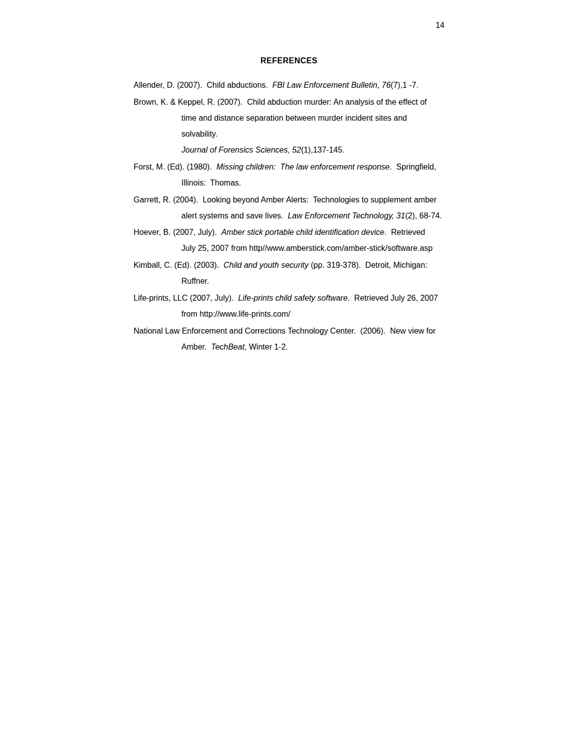14
REFERENCES
Allender, D. (2007). Child abductions. FBI Law Enforcement Bulletin, 76(7),1 -7.
Brown, K. & Keppel, R. (2007). Child abduction murder: An analysis of the effect of time and distance separation between murder incident sites and solvability. Journal of Forensics Sciences, 52(1),137-145.
Forst, M. (Ed). (1980). Missing children: The law enforcement response. Springfield, Illinois: Thomas.
Garrett, R. (2004). Looking beyond Amber Alerts: Technologies to supplement amber alert systems and save lives. Law Enforcement Technology, 31(2), 68-74.
Hoever, B. (2007, July). Amber stick portable child identification device. Retrieved July 25, 2007 from http//www.amberstick.com/amber-stick/software.asp
Kimball, C. (Ed). (2003). Child and youth security (pp. 319-378). Detroit, Michigan: Ruffner.
Life-prints, LLC (2007, July). Life-prints child safety software. Retrieved July 26, 2007 from http://www.life-prints.com/
National Law Enforcement and Corrections Technology Center. (2006). New view for Amber. TechBeat, Winter 1-2.